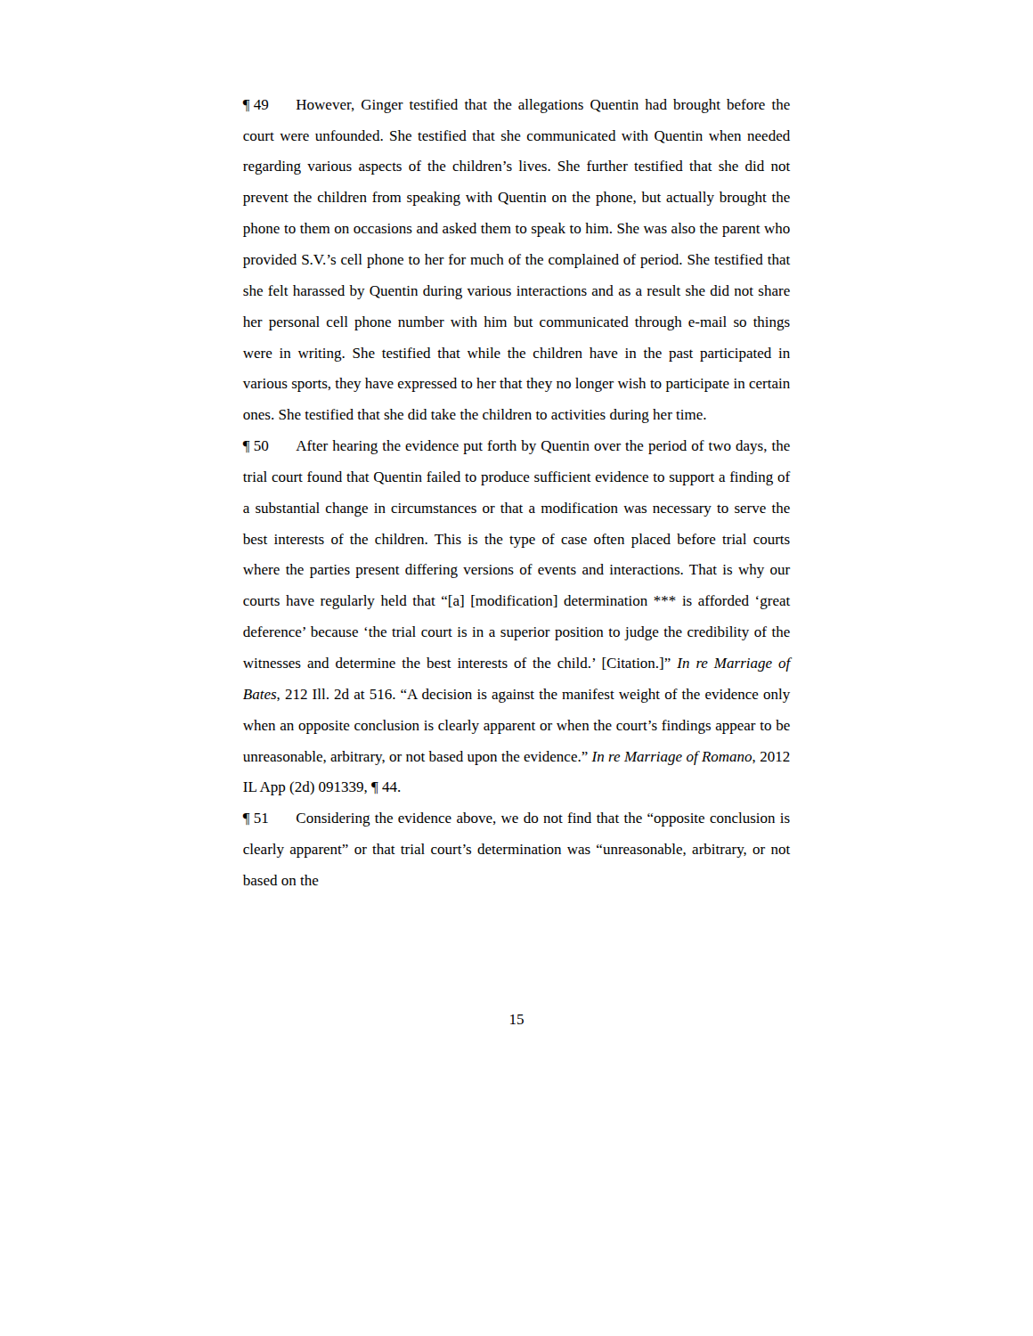¶ 49 However, Ginger testified that the allegations Quentin had brought before the court were unfounded. She testified that she communicated with Quentin when needed regarding various aspects of the children’s lives. She further testified that she did not prevent the children from speaking with Quentin on the phone, but actually brought the phone to them on occasions and asked them to speak to him. She was also the parent who provided S.V.’s cell phone to her for much of the complained of period. She testified that she felt harassed by Quentin during various interactions and as a result she did not share her personal cell phone number with him but communicated through e-mail so things were in writing. She testified that while the children have in the past participated in various sports, they have expressed to her that they no longer wish to participate in certain ones. She testified that she did take the children to activities during her time.
¶ 50 After hearing the evidence put forth by Quentin over the period of two days, the trial court found that Quentin failed to produce sufficient evidence to support a finding of a substantial change in circumstances or that a modification was necessary to serve the best interests of the children. This is the type of case often placed before trial courts where the parties present differing versions of events and interactions. That is why our courts have regularly held that “[a] [modification] determination *** is afforded ‘great deference’ because ‘the trial court is in a superior position to judge the credibility of the witnesses and determine the best interests of the child.’ [Citation.]” In re Marriage of Bates, 212 Ill. 2d at 516. “A decision is against the manifest weight of the evidence only when an opposite conclusion is clearly apparent or when the court’s findings appear to be unreasonable, arbitrary, or not based upon the evidence.” In re Marriage of Romano, 2012 IL App (2d) 091339, ¶ 44.
¶ 51 Considering the evidence above, we do not find that the “opposite conclusion is clearly apparent” or that trial court’s determination was “unreasonable, arbitrary, or not based on the
15